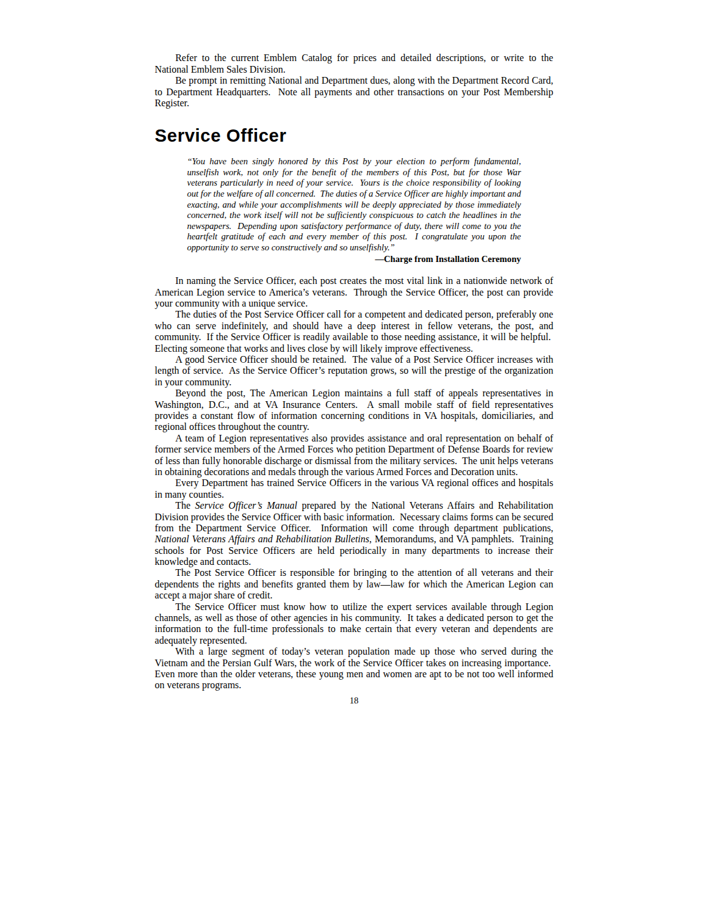Refer to the current Emblem Catalog for prices and detailed descriptions, or write to the National Emblem Sales Division.
Be prompt in remitting National and Department dues, along with the Department Record Card, to Department Headquarters. Note all payments and other transactions on your Post Membership Register.
Service Officer
“You have been singly honored by this Post by your election to perform fundamental, unselfish work, not only for the benefit of the members of this Post, but for those War veterans particularly in need of your service. Yours is the choice responsibility of looking out for the welfare of all concerned. The duties of a Service Officer are highly important and exacting, and while your accomplishments will be deeply appreciated by those immediately concerned, the work itself will not be sufficiently conspicuous to catch the headlines in the newspapers. Depending upon satisfactory performance of duty, there will come to you the heartfelt gratitude of each and every member of this post. I congratulate you upon the opportunity to serve so constructively and so unselfishly.”
—Charge from Installation Ceremony
In naming the Service Officer, each post creates the most vital link in a nationwide network of American Legion service to America’s veterans. Through the Service Officer, the post can provide your community with a unique service.
The duties of the Post Service Officer call for a competent and dedicated person, preferably one who can serve indefinitely, and should have a deep interest in fellow veterans, the post, and community. If the Service Officer is readily available to those needing assistance, it will be helpful. Electing someone that works and lives close by will likely improve effectiveness.
A good Service Officer should be retained. The value of a Post Service Officer increases with length of service. As the Service Officer’s reputation grows, so will the prestige of the organization in your community.
Beyond the post, The American Legion maintains a full staff of appeals representatives in Washington, D.C., and at VA Insurance Centers. A small mobile staff of field representatives provides a constant flow of information concerning conditions in VA hospitals, domiciliaries, and regional offices throughout the country.
A team of Legion representatives also provides assistance and oral representation on behalf of former service members of the Armed Forces who petition Department of Defense Boards for review of less than fully honorable discharge or dismissal from the military services. The unit helps veterans in obtaining decorations and medals through the various Armed Forces and Decoration units.
Every Department has trained Service Officers in the various VA regional offices and hospitals in many counties.
The Service Officer’s Manual prepared by the National Veterans Affairs and Rehabilitation Division provides the Service Officer with basic information. Necessary claims forms can be secured from the Department Service Officer. Information will come through department publications, National Veterans Affairs and Rehabilitation Bulletins, Memorandums, and VA pamphlets. Training schools for Post Service Officers are held periodically in many departments to increase their knowledge and contacts.
The Post Service Officer is responsible for bringing to the attention of all veterans and their dependents the rights and benefits granted them by law—law for which the American Legion can accept a major share of credit.
The Service Officer must know how to utilize the expert services available through Legion channels, as well as those of other agencies in his community. It takes a dedicated person to get the information to the full-time professionals to make certain that every veteran and dependents are adequately represented.
With a large segment of today’s veteran population made up those who served during the Vietnam and the Persian Gulf Wars, the work of the Service Officer takes on increasing importance. Even more than the older veterans, these young men and women are apt to be not too well informed on veterans programs.
18